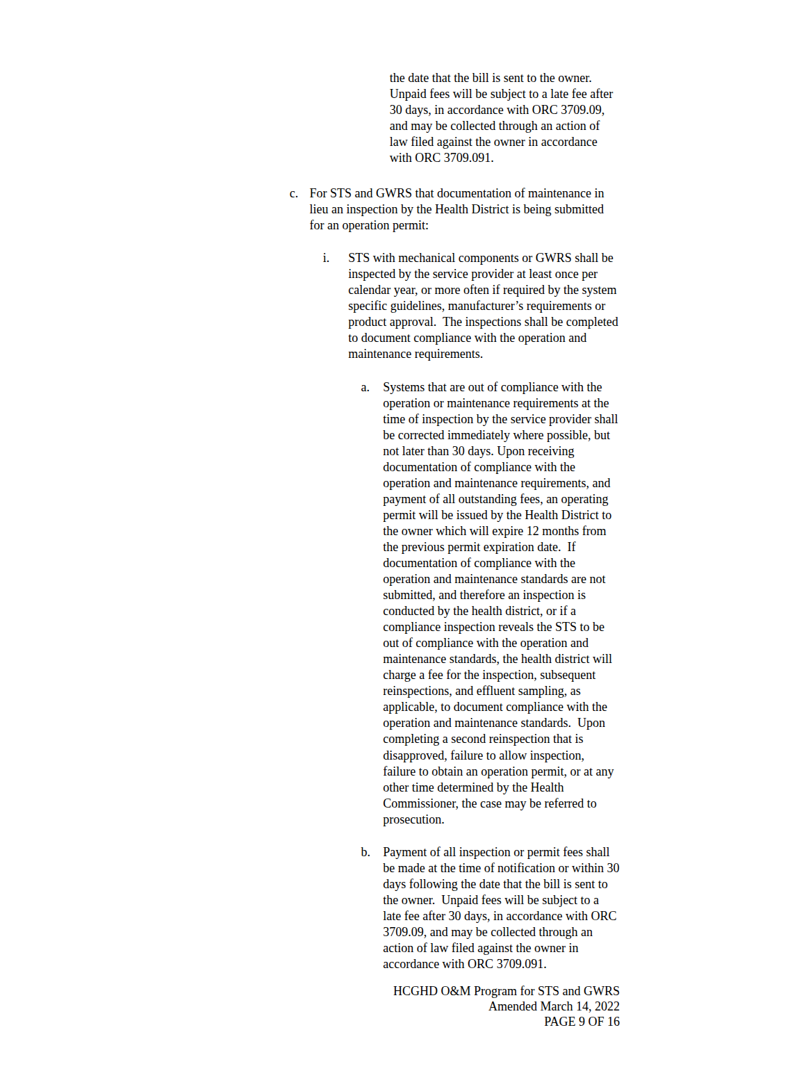the date that the bill is sent to the owner. Unpaid fees will be subject to a late fee after 30 days, in accordance with ORC 3709.09, and may be collected through an action of law filed against the owner in accordance with ORC 3709.091.
c. For STS and GWRS that documentation of maintenance in lieu an inspection by the Health District is being submitted for an operation permit:
i. STS with mechanical components or GWRS shall be inspected by the service provider at least once per calendar year, or more often if required by the system specific guidelines, manufacturer’s requirements or product approval. The inspections shall be completed to document compliance with the operation and maintenance requirements.
a. Systems that are out of compliance with the operation or maintenance requirements at the time of inspection by the service provider shall be corrected immediately where possible, but not later than 30 days. Upon receiving documentation of compliance with the operation and maintenance requirements, and payment of all outstanding fees, an operating permit will be issued by the Health District to the owner which will expire 12 months from the previous permit expiration date. If documentation of compliance with the operation and maintenance standards are not submitted, and therefore an inspection is conducted by the health district, or if a compliance inspection reveals the STS to be out of compliance with the operation and maintenance standards, the health district will charge a fee for the inspection, subsequent reinspections, and effluent sampling, as applicable, to document compliance with the operation and maintenance standards. Upon completing a second reinspection that is disapproved, failure to allow inspection, failure to obtain an operation permit, or at any other time determined by the Health Commissioner, the case may be referred to prosecution.
b. Payment of all inspection or permit fees shall be made at the time of notification or within 30 days following the date that the bill is sent to the owner. Unpaid fees will be subject to a late fee after 30 days, in accordance with ORC 3709.09, and may be collected through an action of law filed against the owner in accordance with ORC 3709.091.
HCGHD O&M Program for STS and GWRS
Amended March 14, 2022
PAGE 9 OF 16